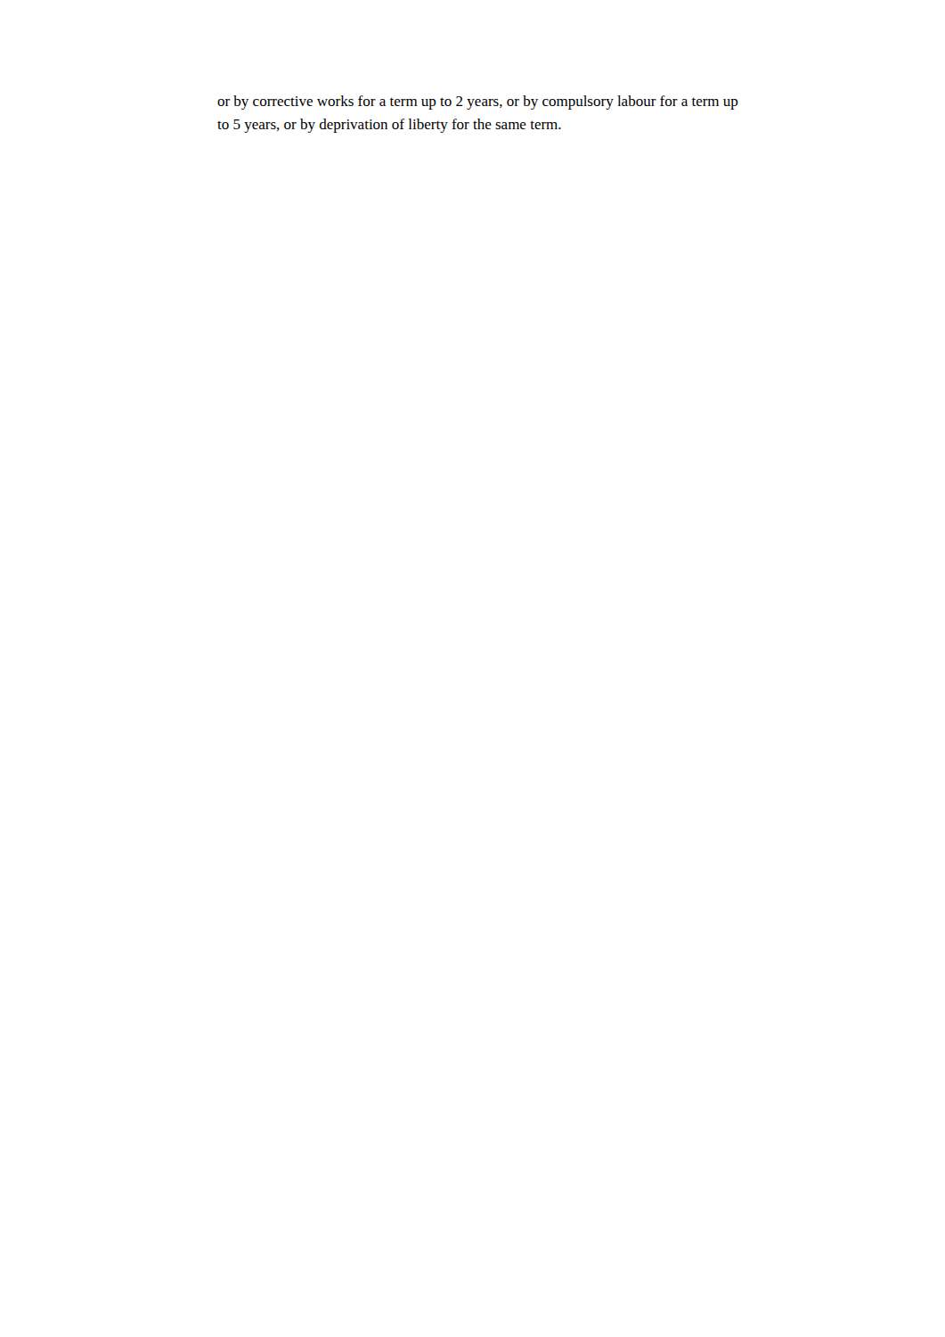or by corrective works for a term up to 2 years, or by compulsory labour for a term up to 5 years, or by deprivation of liberty for the same term.